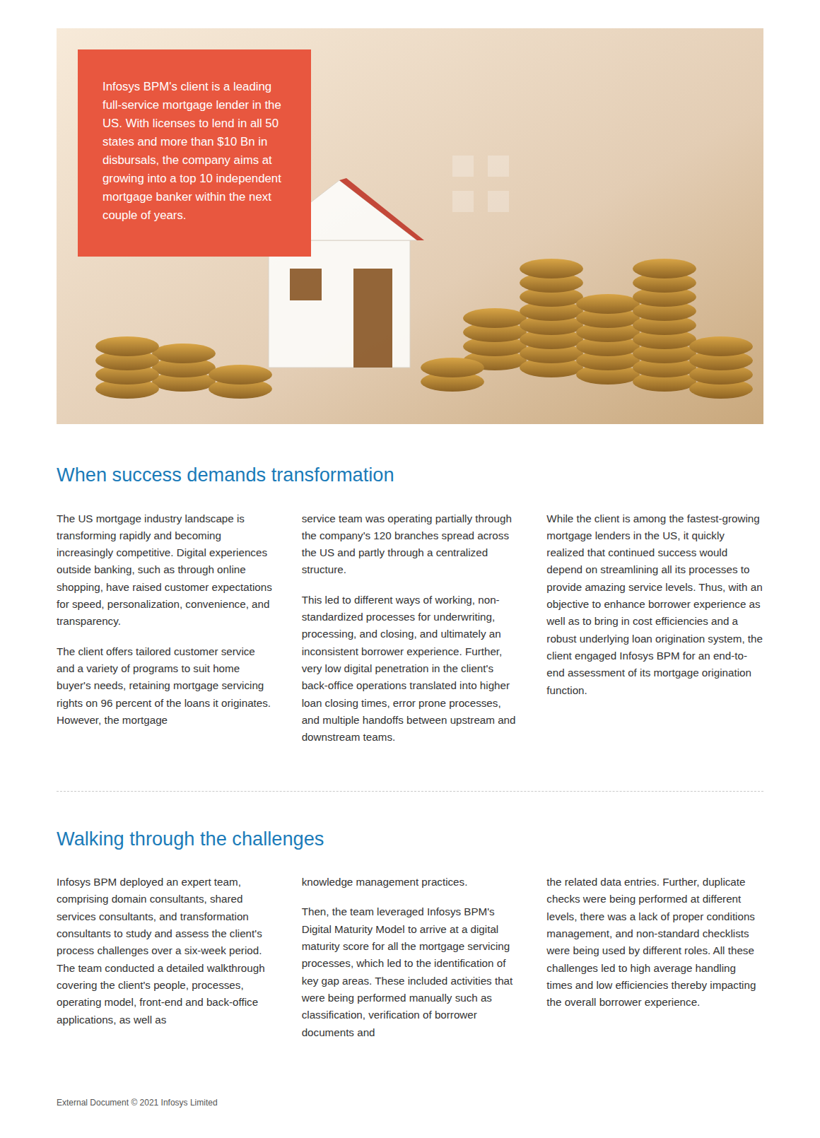Infosys BPM's client is a leading full-service mortgage lender in the US. With licenses to lend in all 50 states and more than $10 Bn in disbursals, the company aims at growing into a top 10 independent mortgage banker within the next couple of years.
When success demands transformation
The US mortgage industry landscape is transforming rapidly and becoming increasingly competitive. Digital experiences outside banking, such as through online shopping, have raised customer expectations for speed, personalization, convenience, and transparency.
The client offers tailored customer service and a variety of programs to suit home buyer's needs, retaining mortgage servicing rights on 96 percent of the loans it originates. However, the mortgage
service team was operating partially through the company's 120 branches spread across the US and partly through a centralized structure.
This led to different ways of working, non-standardized processes for underwriting, processing, and closing, and ultimately an inconsistent borrower experience. Further, very low digital penetration in the client's back-office operations translated into higher loan closing times, error prone processes, and multiple handoffs between upstream and downstream teams.
While the client is among the fastest-growing mortgage lenders in the US, it quickly realized that continued success would depend on streamlining all its processes to provide amazing service levels. Thus, with an objective to enhance borrower experience as well as to bring in cost efficiencies and a robust underlying loan origination system, the client engaged Infosys BPM for an end-to-end assessment of its mortgage origination function.
Walking through the challenges
Infosys BPM deployed an expert team, comprising domain consultants, shared services consultants, and transformation consultants to study and assess the client's process challenges over a six-week period. The team conducted a detailed walkthrough covering the client's people, processes, operating model, front-end and back-office applications, as well as
knowledge management practices.
Then, the team leveraged Infosys BPM's Digital Maturity Model to arrive at a digital maturity score for all the mortgage servicing processes, which led to the identification of key gap areas. These included activities that were being performed manually such as classification, verification of borrower documents and
the related data entries. Further, duplicate checks were being performed at different levels, there was a lack of proper conditions management, and non-standard checklists were being used by different roles. All these challenges led to high average handling times and low efficiencies thereby impacting the overall borrower experience.
External Document © 2021 Infosys Limited